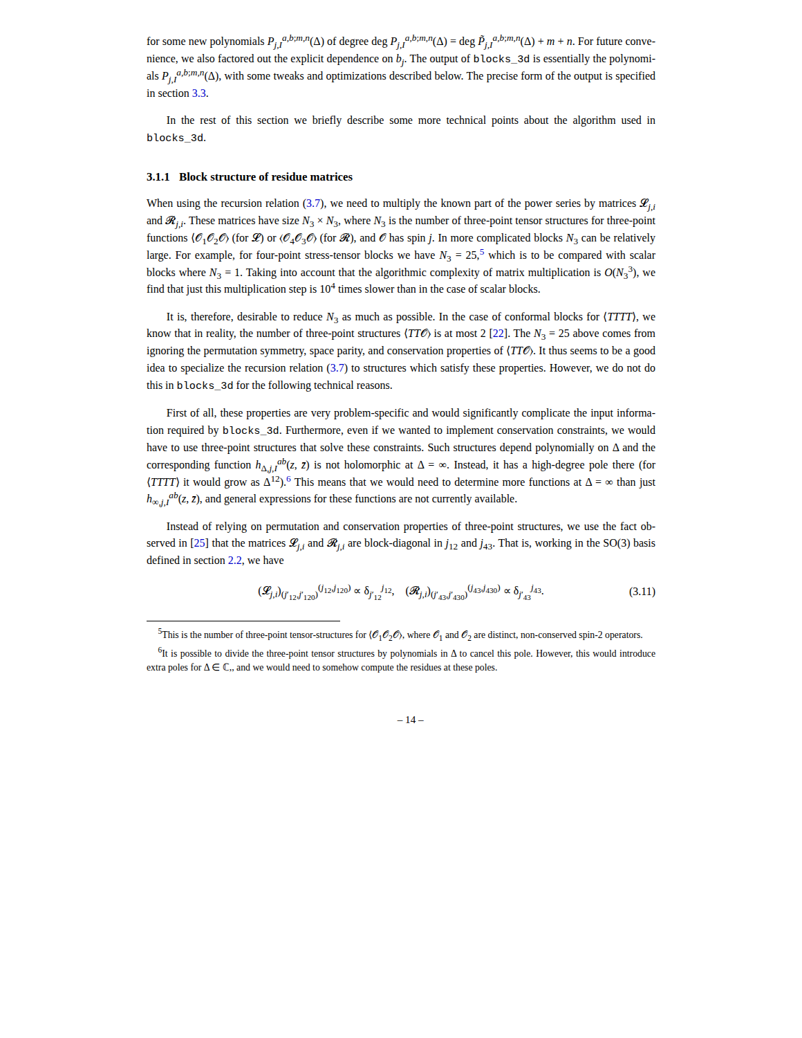for some new polynomials Pj,Ia,b;m,n(Δ) of degree deg Pj,Ia,b;m,n(Δ) = deg P̃j,Ia,b;m,n(Δ) + m + n. For future convenience, we also factored out the explicit dependence on bj. The output of blocks_3d is essentially the polynomials Pj,Ia,b;m,n(Δ), with some tweaks and optimizations described below. The precise form of the output is specified in section 3.3.
In the rest of this section we briefly describe some more technical points about the algorithm used in blocks_3d.
3.1.1 Block structure of residue matrices
When using the recursion relation (3.7), we need to multiply the known part of the power series by matrices 𝓛j,i and 𝓡j,i. These matrices have size N3 × N3, where N3 is the number of three-point tensor structures for three-point functions ⟨𝒪1𝒪2𝒪⟩ (for 𝓛) or ⟨𝒪4𝒪3𝒪⟩ (for 𝓡), and 𝒪 has spin j. In more complicated blocks N3 can be relatively large. For example, for four-point stress-tensor blocks we have N3 = 25,5 which is to be compared with scalar blocks where N3 = 1. Taking into account that the algorithmic complexity of matrix multiplication is O(N33), we find that just this multiplication step is 104 times slower than in the case of scalar blocks.
It is, therefore, desirable to reduce N3 as much as possible. In the case of conformal blocks for ⟨TTTT⟩, we know that in reality, the number of three-point structures ⟨TT𝒪⟩ is at most 2 [22]. The N3 = 25 above comes from ignoring the permutation symmetry, space parity, and conservation properties of ⟨TT𝒪⟩. It thus seems to be a good idea to specialize the recursion relation (3.7) to structures which satisfy these properties. However, we do not do this in blocks_3d for the following technical reasons.
First of all, these properties are very problem-specific and would significantly complicate the input information required by blocks_3d. Furthermore, even if we wanted to implement conservation constraints, we would have to use three-point structures that solve these constraints. Such structures depend polynomially on Δ and the corresponding function hΔ,j,Iab(z, z̄) is not holomorphic at Δ = ∞. Instead, it has a high-degree pole there (for ⟨TTTT⟩ it would grow as Δ12).6 This means that we would need to determine more functions at Δ = ∞ than just h∞,j,Iab(z, z̄), and general expressions for these functions are not currently available.
Instead of relying on permutation and conservation properties of three-point structures, we use the fact observed in [25] that the matrices 𝓛j,i and 𝓡j,i are block-diagonal in j12 and j43. That is, working in the SO(3) basis defined in section 2.2, we have
(𝓛j,i)(j′12,j′120)(j12,j120) ∝ δj′12j12, (𝓡j,i)(j′43,j′430)(j43,j430) ∝ δj′43j43. (3.11)
5This is the number of three-point tensor-structures for ⟨𝒪1𝒪2𝒪⟩, where 𝒪1 and 𝒪2 are distinct, non-conserved spin-2 operators.
6It is possible to divide the three-point tensor structures by polynomials in Δ to cancel this pole. However, this would introduce extra poles for Δ ∈ ℂ,, and we would need to somehow compute the residues at these poles.
– 14 –